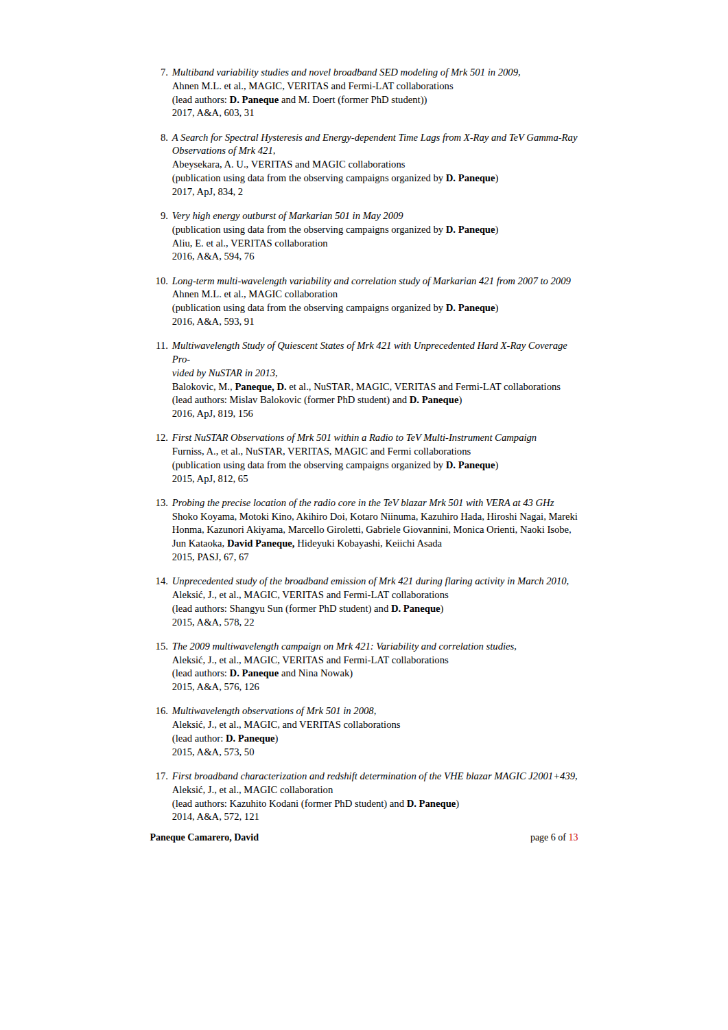7. Multiband variability studies and novel broadband SED modeling of Mrk 501 in 2009, Ahnen M.L. et al., MAGIC, VERITAS and Fermi-LAT collaborations (lead authors: D. Paneque and M. Doert (former PhD student)) 2017, A&A, 603, 31
8. A Search for Spectral Hysteresis and Energy-dependent Time Lags from X-Ray and TeV Gamma-Ray Observations of Mrk 421, Abeysekara, A. U., VERITAS and MAGIC collaborations (publication using data from the observing campaigns organized by D. Paneque) 2017, ApJ, 834, 2
9. Very high energy outburst of Markarian 501 in May 2009 (publication using data from the observing campaigns organized by D. Paneque) Aliu, E. et al., VERITAS collaboration 2016, A&A, 594, 76
10. Long-term multi-wavelength variability and correlation study of Markarian 421 from 2007 to 2009 Ahnen M.L. et al., MAGIC collaboration (publication using data from the observing campaigns organized by D. Paneque) 2016, A&A, 593, 91
11. Multiwavelength Study of Quiescent States of Mrk 421 with Unprecedented Hard X-Ray Coverage Pro- vided by NuSTAR in 2013, Balokovic, M., Paneque, D. et al., NuSTAR, MAGIC, VERITAS and Fermi-LAT collaborations (lead authors: Mislav Balokovic (former PhD student) and D. Paneque) 2016, ApJ, 819, 156
12. First NuSTAR Observations of Mrk 501 within a Radio to TeV Multi-Instrument Campaign Furniss, A., et al., NuSTAR, VERITAS, MAGIC and Fermi collaborations (publication using data from the observing campaigns organized by D. Paneque) 2015, ApJ, 812, 65
13. Probing the precise location of the radio core in the TeV blazar Mrk 501 with VERA at 43 GHz Shoko Koyama, Motoki Kino, Akihiro Doi, Kotaro Niinuma, Kazuhiro Hada, Hiroshi Nagai, Mareki Honma, Kazunori Akiyama, Marcello Giroletti, Gabriele Giovannini, Monica Orienti, Naoki Isobe, Jun Kataoka, David Paneque, Hideyuki Kobayashi, Keiichi Asada 2015, PASJ, 67, 67
14. Unprecedented study of the broadband emission of Mrk 421 during flaring activity in March 2010, Aleksić, J., et al., MAGIC, VERITAS and Fermi-LAT collaborations (lead authors: Shangyu Sun (former PhD student) and D. Paneque) 2015, A&A, 578, 22
15. The 2009 multiwavelength campaign on Mrk 421: Variability and correlation studies, Aleksić, J., et al., MAGIC, VERITAS and Fermi-LAT collaborations (lead authors: D. Paneque and Nina Nowak) 2015, A&A, 576, 126
16. Multiwavelength observations of Mrk 501 in 2008, Aleksić, J., et al., MAGIC, and VERITAS collaborations (lead author: D. Paneque) 2015, A&A, 573, 50
17. First broadband characterization and redshift determination of the VHE blazar MAGIC J2001+439, Aleksić, J., et al., MAGIC collaboration (lead authors: Kazuhito Kodani (former PhD student) and D. Paneque) 2014, A&A, 572, 121
Paneque Camarero, David page 6 of 13